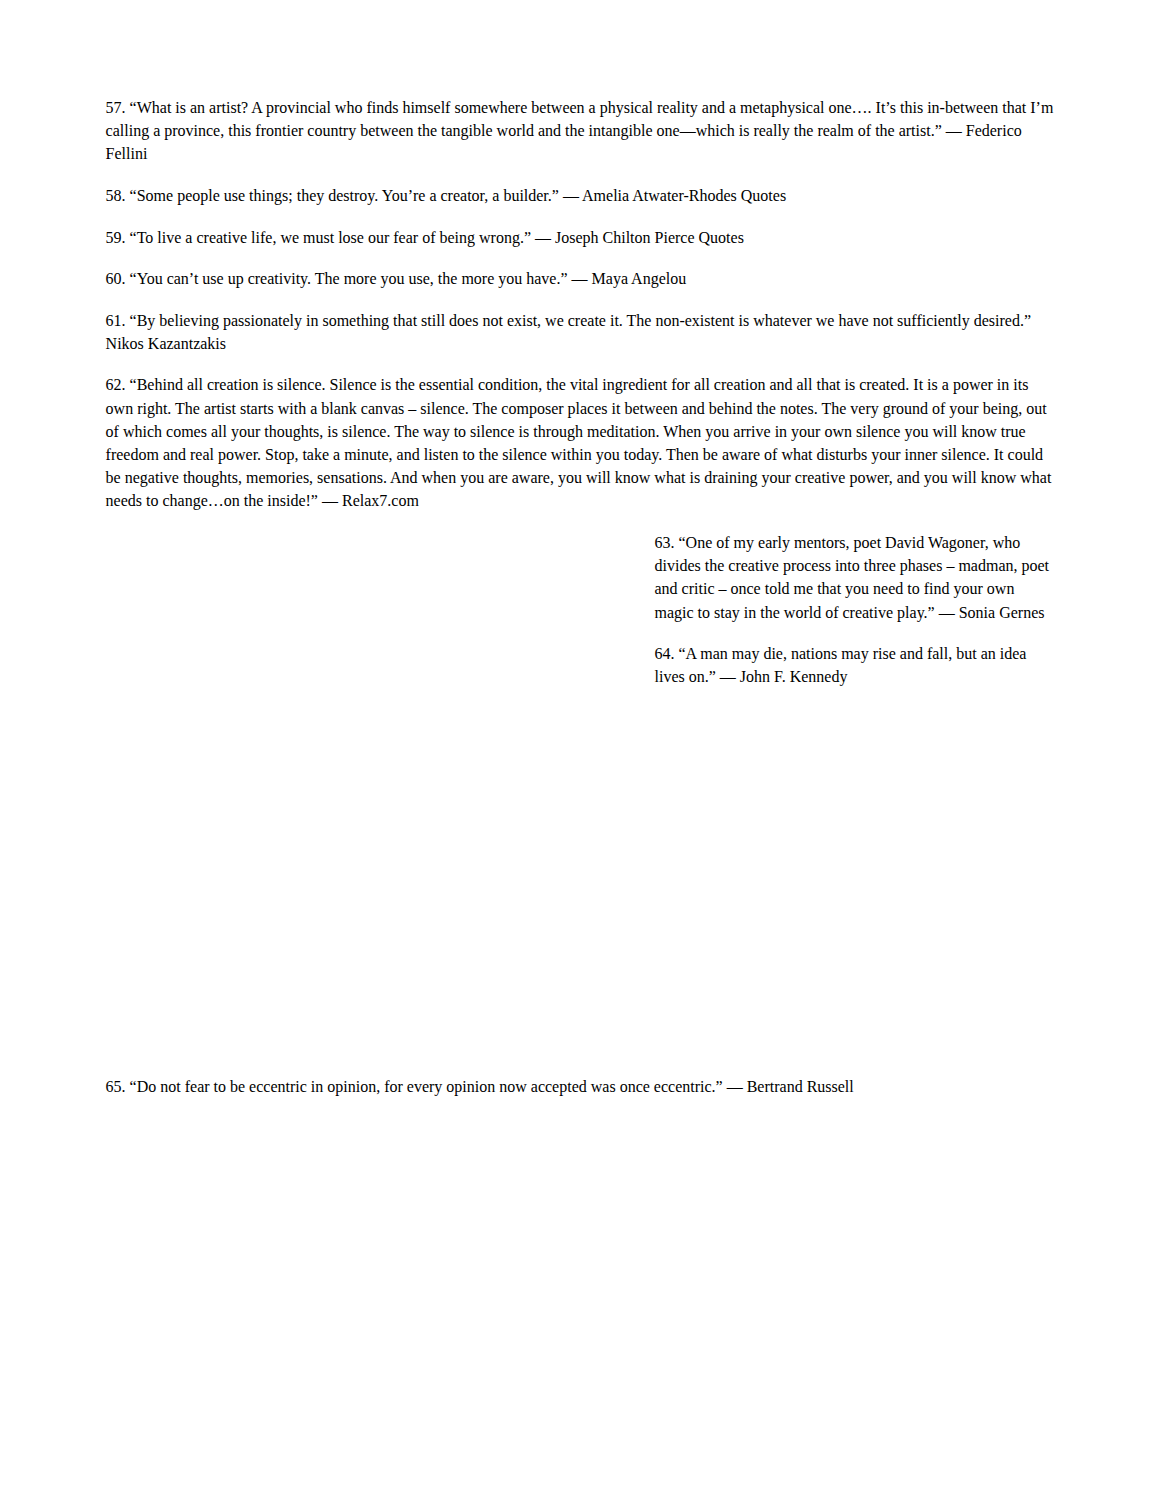57. “What is an artist? A provincial who finds himself somewhere between a physical reality and a metaphysical one…. It’s this in-between that I’m calling a province, this frontier country between the tangible world and the intangible one—which is really the realm of the artist.” — Federico Fellini
58. “Some people use things; they destroy. You’re a creator, a builder.” — Amelia Atwater-Rhodes Quotes
59. “To live a creative life, we must lose our fear of being wrong.” — Joseph Chilton Pierce Quotes
60. “You can’t use up creativity. The more you use, the more you have.” — Maya Angelou
61. “By believing passionately in something that still does not exist, we create it. The non-existent is whatever we have not sufficiently desired.” Nikos Kazantzakis
62. “Behind all creation is silence. Silence is the essential condition, the vital ingredient for all creation and all that is created. It is a power in its own right. The artist starts with a blank canvas – silence. The composer places it between and behind the notes. The very ground of your being, out of which comes all your thoughts, is silence. The way to silence is through meditation. When you arrive in your own silence you will know true freedom and real power. Stop, take a minute, and listen to the silence within you today. Then be aware of what disturbs your inner silence. It could be negative thoughts, memories, sensations. And when you are aware, you will know what is draining your creative power, and you will know what needs to change…on the inside!” — Relax7.com
63. “One of my early mentors, poet David Wagoner, who divides the creative process into three phases – madman, poet and critic – once told me that you need to find your own magic to stay in the world of creative play.” — Sonia Gernes
64. “A man may die, nations may rise and fall, but an idea lives on.” — John F. Kennedy
65. “Do not fear to be eccentric in opinion, for every opinion now accepted was once eccentric.” — Bertrand Russell